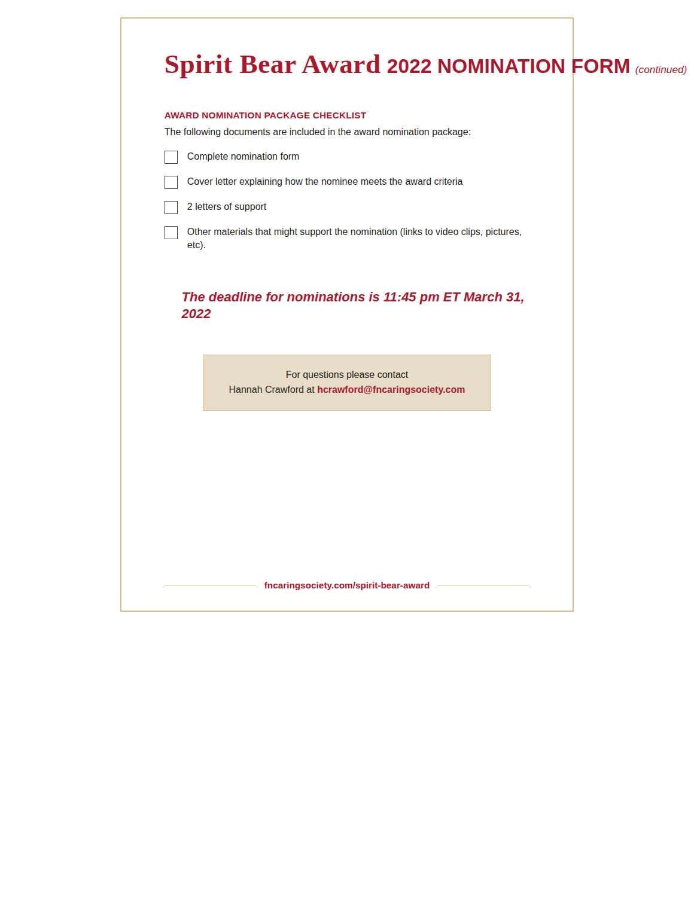Spirit Bear Award 2022 NOMINATION FORM(continued)
AWARD NOMINATION PACKAGE CHECKLIST
The following documents are included in the award nomination package:
Complete nomination form
Cover letter explaining how the nominee meets the award criteria
2 letters of support
Other materials that might support the nomination (links to video clips, pictures, etc).
The deadline for nominations is 11:45 pm ET March 31, 2022
For questions please contact
Hannah Crawford at hcrawford@fncaringsociety.com
fncaringsociety.com/spirit-bear-award